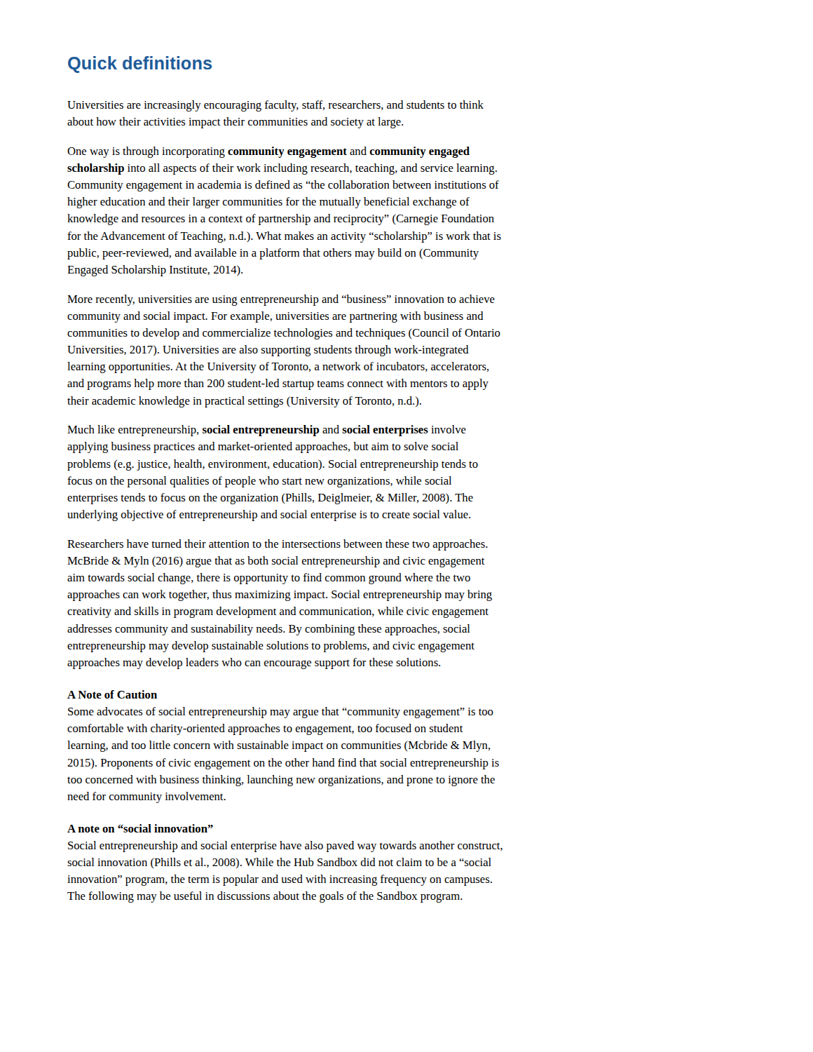Quick definitions
Universities are increasingly encouraging faculty, staff, researchers, and students to think about how their activities impact their communities and society at large.
One way is through incorporating community engagement and community engaged scholarship into all aspects of their work including research, teaching, and service learning. Community engagement in academia is defined as “the collaboration between institutions of higher education and their larger communities for the mutually beneficial exchange of knowledge and resources in a context of partnership and reciprocity” (Carnegie Foundation for the Advancement of Teaching, n.d.). What makes an activity “scholarship” is work that is public, peer-reviewed, and available in a platform that others may build on (Community Engaged Scholarship Institute, 2014).
More recently, universities are using entrepreneurship and “business” innovation to achieve community and social impact. For example, universities are partnering with business and communities to develop and commercialize technologies and techniques (Council of Ontario Universities, 2017). Universities are also supporting students through work-integrated learning opportunities. At the University of Toronto, a network of incubators, accelerators, and programs help more than 200 student-led startup teams connect with mentors to apply their academic knowledge in practical settings (University of Toronto, n.d.).
Much like entrepreneurship, social entrepreneurship and social enterprises involve applying business practices and market-oriented approaches, but aim to solve social problems (e.g. justice, health, environment, education). Social entrepreneurship tends to focus on the personal qualities of people who start new organizations, while social enterprises tends to focus on the organization (Phills, Deiglmeier, & Miller, 2008). The underlying objective of entrepreneurship and social enterprise is to create social value.
Researchers have turned their attention to the intersections between these two approaches. McBride & Myln (2016) argue that as both social entrepreneurship and civic engagement aim towards social change, there is opportunity to find common ground where the two approaches can work together, thus maximizing impact. Social entrepreneurship may bring creativity and skills in program development and communication, while civic engagement addresses community and sustainability needs. By combining these approaches, social entrepreneurship may develop sustainable solutions to problems, and civic engagement approaches may develop leaders who can encourage support for these solutions.
A Note of Caution
Some advocates of social entrepreneurship may argue that “community engagement” is too comfortable with charity-oriented approaches to engagement, too focused on student learning, and too little concern with sustainable impact on communities (Mcbride & Mlyn, 2015). Proponents of civic engagement on the other hand find that social entrepreneurship is too concerned with business thinking, launching new organizations, and prone to ignore the need for community involvement.
A note on “social innovation”
Social entrepreneurship and social enterprise have also paved way towards another construct, social innovation (Phills et al., 2008). While the Hub Sandbox did not claim to be a “social innovation” program, the term is popular and used with increasing frequency on campuses. The following may be useful in discussions about the goals of the Sandbox program.